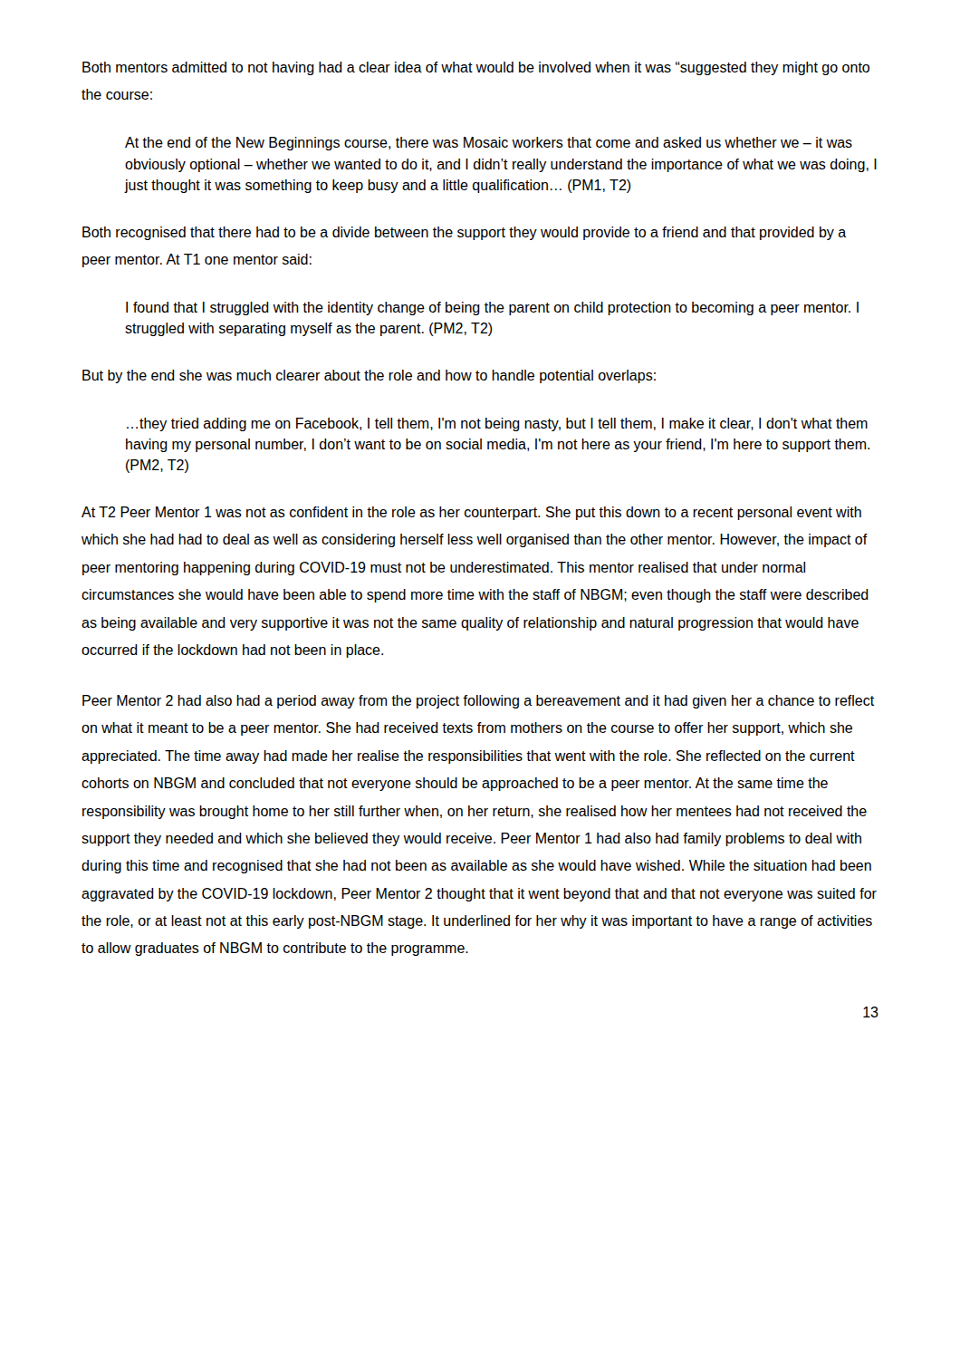Both mentors admitted to not having had a clear idea of what would be involved when it was “suggested they might go onto the course:
At the end of the New Beginnings course, there was Mosaic workers that come and asked us whether we – it was obviously optional – whether we wanted to do it, and I didn’t really understand the importance of what we was doing, I just thought it was something to keep busy and a little qualification… (PM1, T2)
Both recognised that there had to be a divide between the support they would provide to a friend and that provided by a peer mentor. At T1 one mentor said:
I found that I struggled with the identity change of being the parent on child protection to becoming a peer mentor. I struggled with separating myself as the parent. (PM2, T2)
But by the end she was much clearer about the role and how to handle potential overlaps:
…they tried adding me on Facebook, I tell them, I'm not being nasty, but I tell them, I make it clear, I don't what them having my personal number, I don’t want to be on social media, I'm not here as your friend, I'm here to support them. (PM2, T2)
At T2 Peer Mentor 1 was not as confident in the role as her counterpart. She put this down to a recent personal event with which she had had to deal as well as considering herself less well organised than the other mentor. However, the impact of peer mentoring happening during COVID-19 must not be underestimated. This mentor realised that under normal circumstances she would have been able to spend more time with the staff of NBGM; even though the staff were described as being available and very supportive it was not the same quality of relationship and natural progression that would have occurred if the lockdown had not been in place.
Peer Mentor 2 had also had a period away from the project following a bereavement and it had given her a chance to reflect on what it meant to be a peer mentor. She had received texts from mothers on the course to offer her support, which she appreciated. The time away had made her realise the responsibilities that went with the role. She reflected on the current cohorts on NBGM and concluded that not everyone should be approached to be a peer mentor. At the same time the responsibility was brought home to her still further when, on her return, she realised how her mentees had not received the support they needed and which she believed they would receive. Peer Mentor 1 had also had family problems to deal with during this time and recognised that she had not been as available as she would have wished. While the situation had been aggravated by the COVID-19 lockdown, Peer Mentor 2 thought that it went beyond that and that not everyone was suited for the role, or at least not at this early post-NBGM stage. It underlined for her why it was important to have a range of activities to allow graduates of NBGM to contribute to the programme.
13